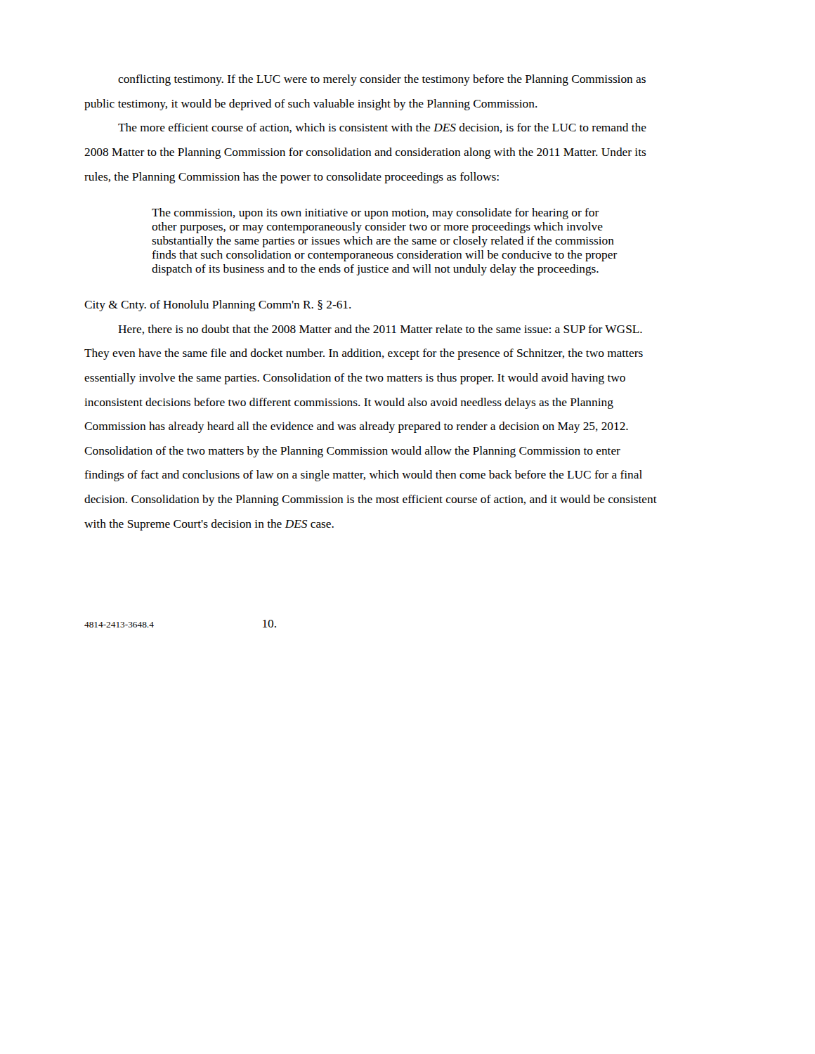conflicting testimony. If the LUC were to merely consider the testimony before the Planning Commission as public testimony, it would be deprived of such valuable insight by the Planning Commission.
The more efficient course of action, which is consistent with the DES decision, is for the LUC to remand the 2008 Matter to the Planning Commission for consolidation and consideration along with the 2011 Matter. Under its rules, the Planning Commission has the power to consolidate proceedings as follows:
The commission, upon its own initiative or upon motion, may consolidate for hearing or for other purposes, or may contemporaneously consider two or more proceedings which involve substantially the same parties or issues which are the same or closely related if the commission finds that such consolidation or contemporaneous consideration will be conducive to the proper dispatch of its business and to the ends of justice and will not unduly delay the proceedings.
City & Cnty. of Honolulu Planning Comm'n R. § 2-61.
Here, there is no doubt that the 2008 Matter and the 2011 Matter relate to the same issue: a SUP for WGSL. They even have the same file and docket number. In addition, except for the presence of Schnitzer, the two matters essentially involve the same parties. Consolidation of the two matters is thus proper. It would avoid having two inconsistent decisions before two different commissions. It would also avoid needless delays as the Planning Commission has already heard all the evidence and was already prepared to render a decision on May 25, 2012. Consolidation of the two matters by the Planning Commission would allow the Planning Commission to enter findings of fact and conclusions of law on a single matter, which would then come back before the LUC for a final decision. Consolidation by the Planning Commission is the most efficient course of action, and it would be consistent with the Supreme Court's decision in the DES case.
4814-2413-3648.4 10.